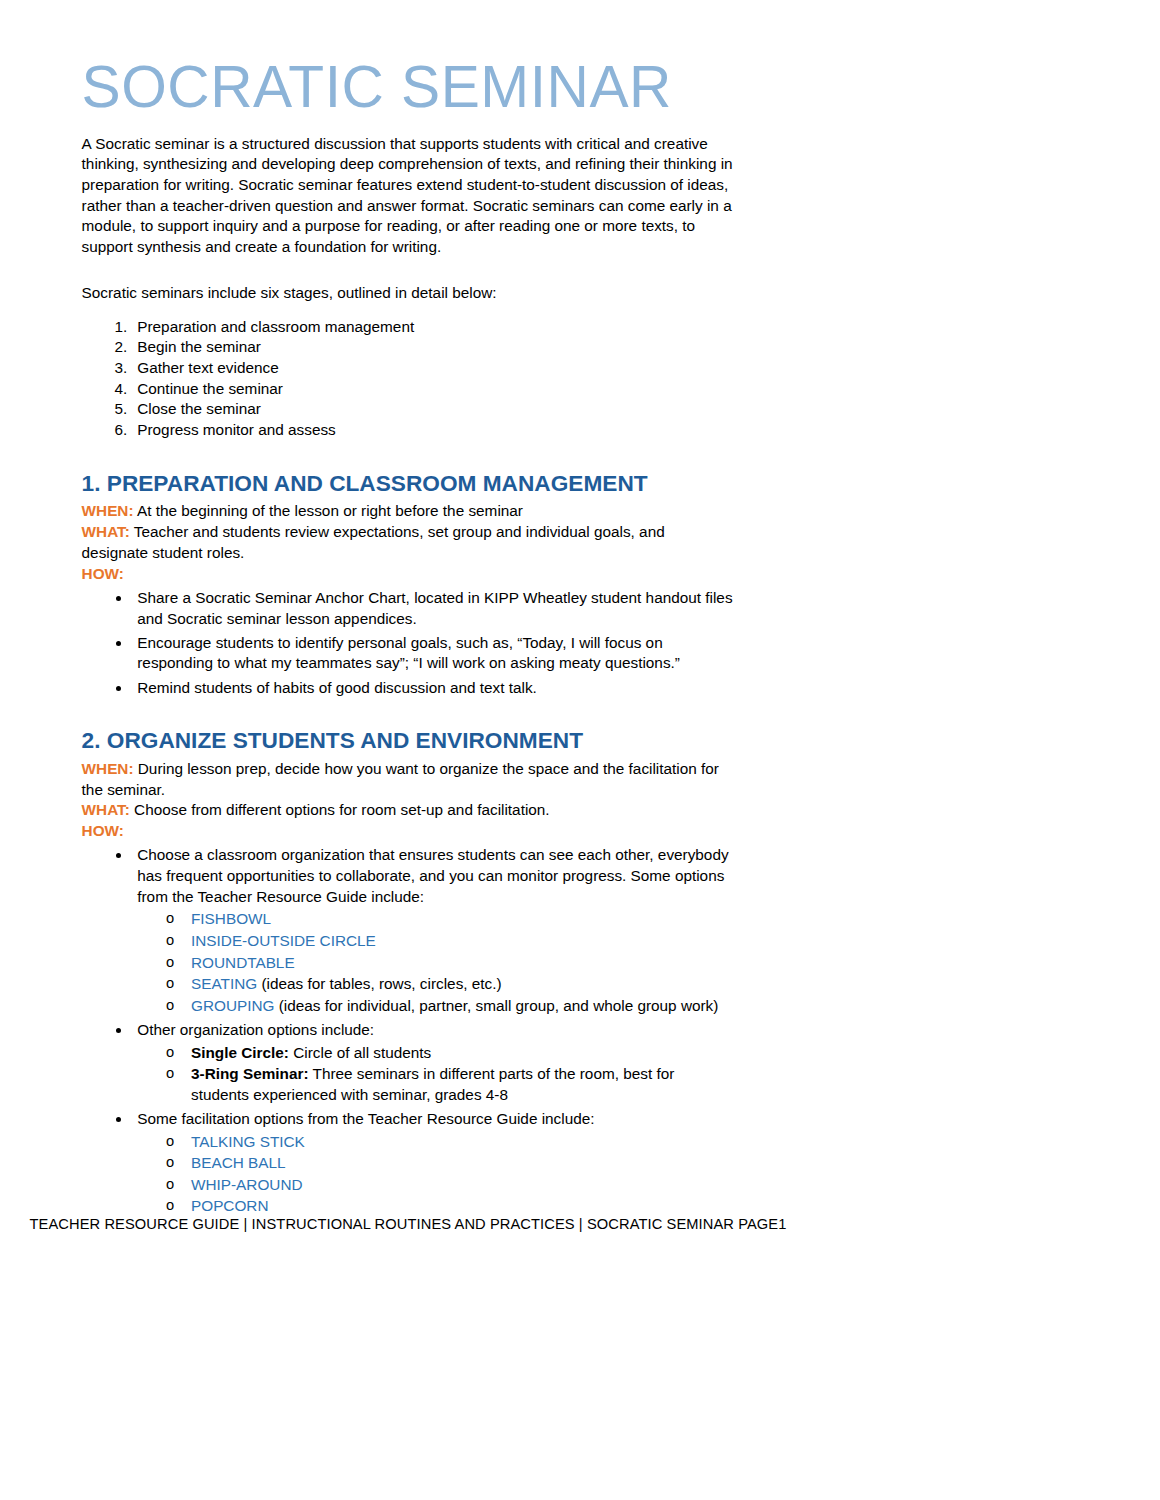SOCRATIC SEMINAR
A Socratic seminar is a structured discussion that supports students with critical and creative thinking, synthesizing and developing deep comprehension of texts, and refining their thinking in preparation for writing. Socratic seminar features extend student-to-student discussion of ideas, rather than a teacher-driven question and answer format. Socratic seminars can come early in a module, to support inquiry and a purpose for reading, or after reading one or more texts, to support synthesis and create a foundation for writing.
Socratic seminars include six stages, outlined in detail below:
Preparation and classroom management
Begin the seminar
Gather text evidence
Continue the seminar
Close the seminar
Progress monitor and assess
1. PREPARATION AND CLASSROOM MANAGEMENT
WHEN: At the beginning of the lesson or right before the seminar
WHAT: Teacher and students review expectations, set group and individual goals, and designate student roles.
HOW:
Share a Socratic Seminar Anchor Chart, located in KIPP Wheatley student handout files and Socratic seminar lesson appendices.
Encourage students to identify personal goals, such as, “Today, I will focus on responding to what my teammates say”; “I will work on asking meaty questions.”
Remind students of habits of good discussion and text talk.
2. ORGANIZE STUDENTS AND ENVIRONMENT
WHEN: During lesson prep, decide how you want to organize the space and the facilitation for the seminar.
WHAT: Choose from different options for room set-up and facilitation.
HOW:
Choose a classroom organization that ensures students can see each other, everybody has frequent opportunities to collaborate, and you can monitor progress. Some options from the Teacher Resource Guide include:
FISHBOWL
INSIDE-OUTSIDE CIRCLE
ROUNDTABLE
SEATING (ideas for tables, rows, circles, etc.)
GROUPING (ideas for individual, partner, small group, and whole group work)
Other organization options include:
Single Circle: Circle of all students
3-Ring Seminar: Three seminars in different parts of the room, best for students experienced with seminar, grades 4-8
Some facilitation options from the Teacher Resource Guide include:
TALKING STICK
BEACH BALL
WHIP-AROUND
POPCORN
TEACHER RESOURCE GUIDE | INSTRUCTIONAL ROUTINES AND PRACTICES | SOCRATIC SEMINAR PAGE1